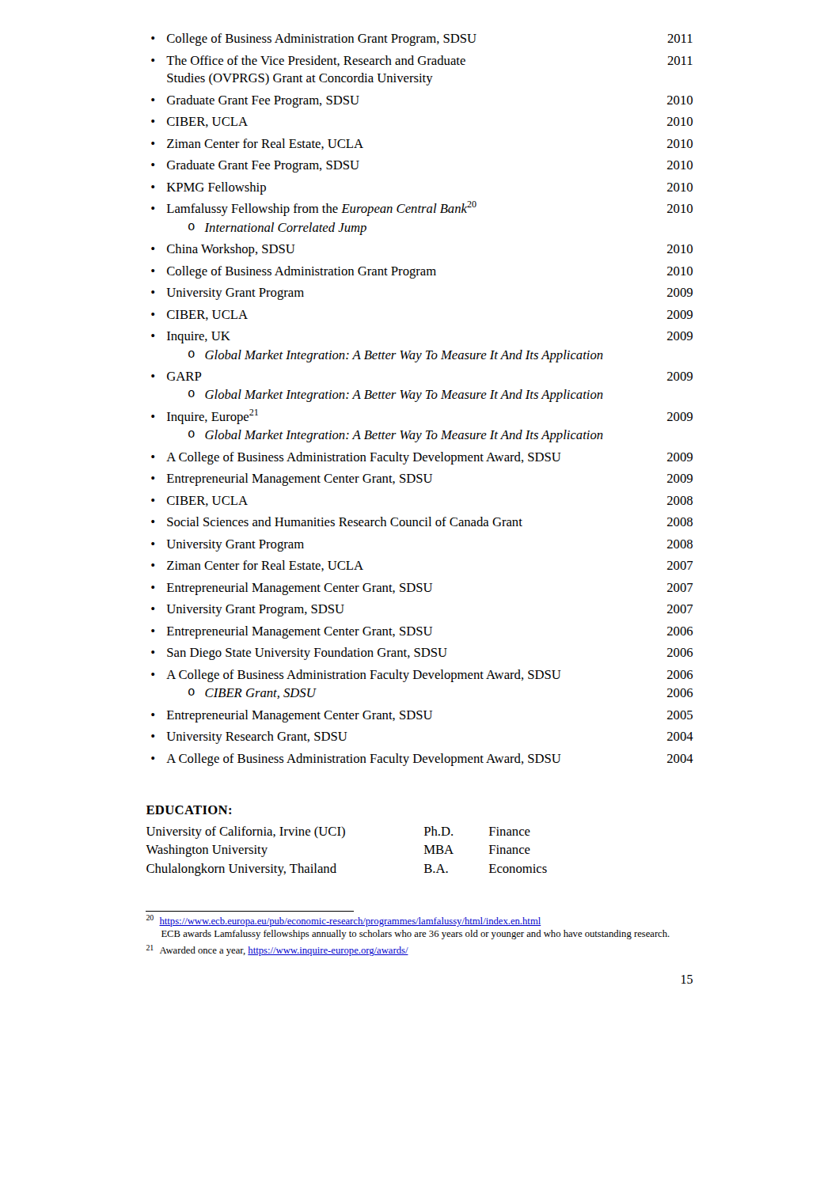College of Business Administration Grant Program, SDSU 2011
The Office of the Vice President, Research and Graduate 2011
Studies (OVPRGS) Grant at Concordia University
Graduate Grant Fee Program, SDSU 2010
CIBER, UCLA 2010
Ziman Center for Real Estate, UCLA 2010
Graduate Grant Fee Program, SDSU 2010
KPMG Fellowship 2010
Lamfalussy Fellowship from the European Central Bank20 2010
International Correlated Jump
China Workshop, SDSU 2010
College of Business Administration Grant Program 2010
University Grant Program 2009
CIBER, UCLA 2009
Inquire, UK 2009
Global Market Integration: A Better Way To Measure It And Its Application
GARP 2009
Global Market Integration: A Better Way To Measure It And Its Application
Inquire, Europe21 2009
Global Market Integration: A Better Way To Measure It And Its Application
A College of Business Administration Faculty Development Award, SDSU 2009
Entrepreneurial Management Center Grant, SDSU 2009
CIBER, UCLA 2008
Social Sciences and Humanities Research Council of Canada Grant 2008
University Grant Program 2008
Ziman Center for Real Estate, UCLA 2007
Entrepreneurial Management Center Grant, SDSU 2007
University Grant Program, SDSU 2007
Entrepreneurial Management Center Grant, SDSU 2006
San Diego State University Foundation Grant, SDSU 2006
A College of Business Administration Faculty Development Award, SDSU 2006
CIBER Grant, SDSU 2006
Entrepreneurial Management Center Grant, SDSU 2005
University Research Grant, SDSU 2004
A College of Business Administration Faculty Development Award, SDSU 2004
Education:
| University of California, Irvine (UCI) | Ph.D. | Finance |
| Washington University | MBA | Finance |
| Chulalongkorn University, Thailand | B.A. | Economics |
20 https://www.ecb.europa.eu/pub/economic-research/programmes/lamfalussy/html/index.en.html ECB awards Lamfalussy fellowships annually to scholars who are 36 years old or younger and who have outstanding research.
21 Awarded once a year, https://www.inquire-europe.org/awards/
15